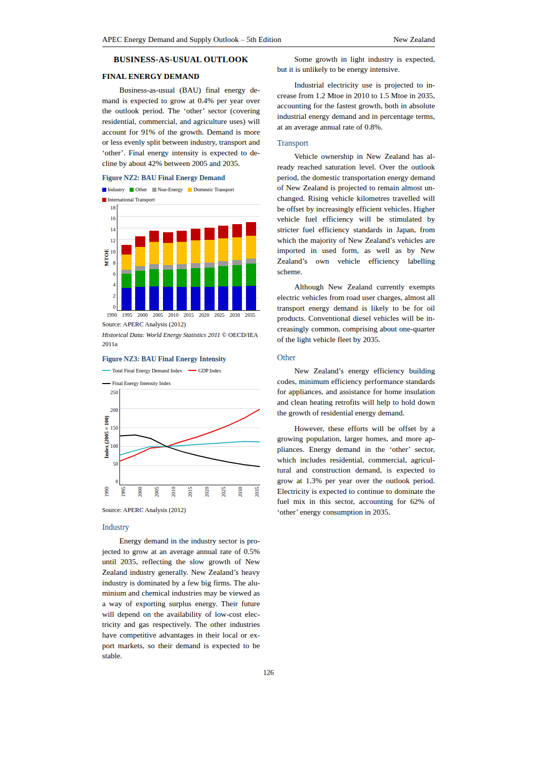APEC Energy Demand and Supply Outlook – 5th Edition
New Zealand
Business-as-usual Outlook
Final Energy Demand
Business-as-usual (BAU) final energy demand is expected to grow at 0.4% per year over the outlook period. The ‘other’ sector (covering residential, commercial, and agriculture uses) will account for 91% of the growth. Demand is more or less evenly split between industry, transport and ‘other’. Final energy intensity is expected to decline by about 42% between 2005 and 2035.
Figure NZ2: BAU Final Energy Demand
Industry Other Non-Energy Domestic Transport International Transport
MTOE
181614121086420
1990199520002005201020152020202520302035
Source: APERC Analysis (2012)
Historical Data: World Energy Statistics 2011 © OECD/IEA 2011a
Figure NZ3: BAU Final Energy Intensity
Total Final Energy Demand Index GDP Index Final Energy Intensity Index
Index (2005 = 100)
250200150100500
1990199520002005201020152020202520302035
Source: APERC Analysis (2012)
Industry
Energy demand in the industry sector is projected to grow at an average annual rate of 0.5% until 2035, reflecting the slow growth of New Zealand industry generally. New Zealand’s heavy industry is dominated by a few big firms. The aluminium and chemical industries may be viewed as a way of exporting surplus energy. Their future will depend on the availability of low-cost electricity and gas respectively. The other industries have competitive advantages in their local or export markets, so their demand is expected to be stable.
Some growth in light industry is expected, but it is unlikely to be energy intensive.
Industrial electricity use is projected to increase from 1.2 Mtoe in 2010 to 1.5 Mtoe in 2035, accounting for the fastest growth, both in absolute industrial energy demand and in percentage terms, at an average annual rate of 0.8%.
Transport
Vehicle ownership in New Zealand has already reached saturation level. Over the outlook period, the domestic transportation energy demand of New Zealand is projected to remain almost unchanged. Rising vehicle kilometres travelled will be offset by increasingly efficient vehicles. Higher vehicle fuel efficiency will be stimulated by stricter fuel efficiency standards in Japan, from which the majority of New Zealand’s vehicles are imported in used form, as well as by New Zealand’s own vehicle efficiency labelling scheme.
Although New Zealand currently exempts electric vehicles from road user charges, almost all transport energy demand is likely to be for oil products. Conventional diesel vehicles will be increasingly common, comprising about one-quarter of the light vehicle fleet by 2035.
Other
New Zealand’s energy efficiency building codes, minimum efficiency performance standards for appliances, and assistance for home insulation and clean heating retrofits will help to hold down the growth of residential energy demand.
However, these efforts will be offset by a growing population, larger homes, and more appliances. Energy demand in the ‘other’ sector, which includes residential, commercial, agricultural and construction demand, is expected to grow at 1.3% per year over the outlook period. Electricity is expected to continue to dominate the fuel mix in this sector, accounting for 62% of ‘other’ energy consumption in 2035.
126